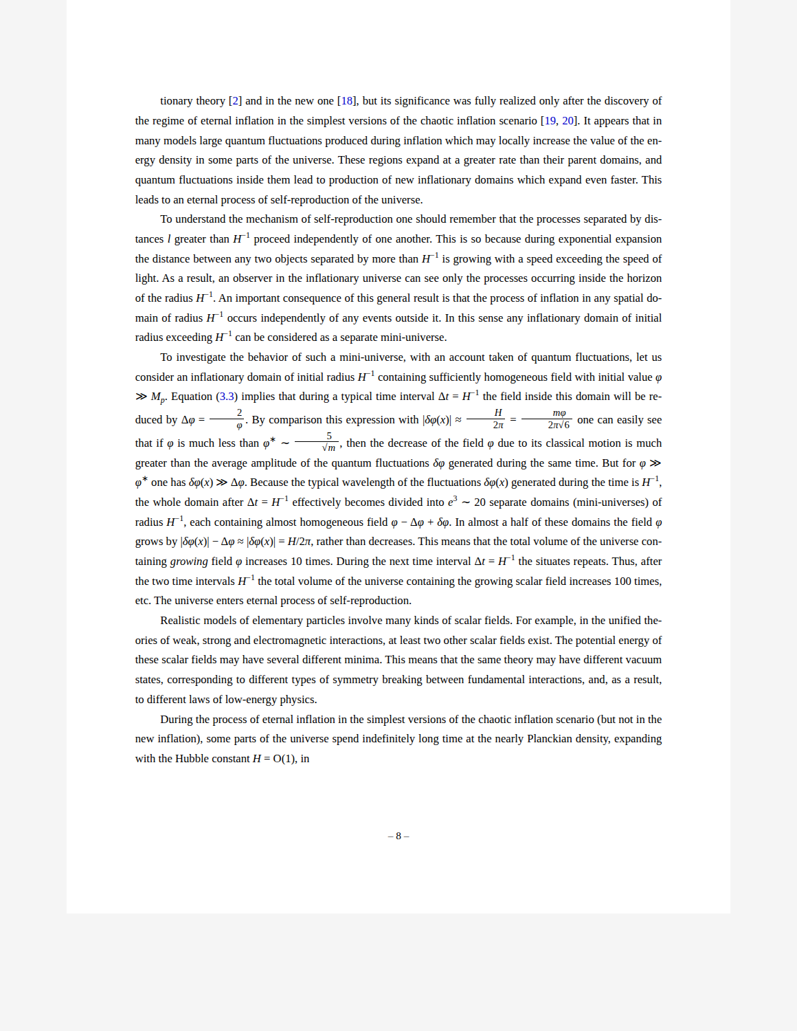tionary theory [2] and in the new one [18], but its significance was fully realized only after the discovery of the regime of eternal inflation in the simplest versions of the chaotic inflation scenario [19, 20]. It appears that in many models large quantum fluctuations produced during inflation which may locally increase the value of the energy density in some parts of the universe. These regions expand at a greater rate than their parent domains, and quantum fluctuations inside them lead to production of new inflationary domains which expand even faster. This leads to an eternal process of self-reproduction of the universe.
To understand the mechanism of self-reproduction one should remember that the processes separated by distances l greater than H−1 proceed independently of one another. This is so because during exponential expansion the distance between any two objects separated by more than H−1 is growing with a speed exceeding the speed of light. As a result, an observer in the inflationary universe can see only the processes occurring inside the horizon of the radius H−1. An important consequence of this general result is that the process of inflation in any spatial domain of radius H−1 occurs independently of any events outside it. In this sense any inflationary domain of initial radius exceeding H−1 can be considered as a separate mini-universe.
To investigate the behavior of such a mini-universe, with an account taken of quantum fluctuations, let us consider an inflationary domain of initial radius H−1 containing sufficiently homogeneous field with initial value φ ≫ Mp. Equation (3.3) implies that during a typical time interval Δt = H−1 the field inside this domain will be reduced by Δφ = 2 φ. By comparison this expression with |δφ(x)| ≈ H 2π = mφ 2π√6 one can easily see that if φ is much less than φ∗ ∼ 5√m, then the decrease of the field φ due to its classical motion is much greater than the average amplitude of the quantum fluctuations δφ generated during the same time. But for φ ≫ φ∗ one has δφ(x) ≫ Δφ. Because the typical wavelength of the fluctuations δφ(x) generated during the time is H−1, the whole domain after Δt = H−1 effectively becomes divided into e3 ∼ 20 separate domains (mini-universes) of radius H−1, each containing almost homogeneous field φ − Δφ + δφ. In almost a half of these domains the field φ grows by |δφ(x)| − Δφ ≈ |δφ(x)| = H/2π, rather than decreases. This means that the total volume of the universe containing growing field φ increases 10 times. During the next time interval Δt = H−1 the situates repeats. Thus, after the two time intervals H−1 the total volume of the universe containing the growing scalar field increases 100 times, etc. The universe enters eternal process of self-reproduction.
Realistic models of elementary particles involve many kinds of scalar fields. For example, in the unified theories of weak, strong and electromagnetic interactions, at least two other scalar fields exist. The potential energy of these scalar fields may have several different minima. This means that the same theory may have different vacuum states, corresponding to different types of symmetry breaking between fundamental interactions, and, as a result, to different laws of low-energy physics.
During the process of eternal inflation in the simplest versions of the chaotic inflation scenario (but not in the new inflation), some parts of the universe spend indefinitely long time at the nearly Planckian density, expanding with the Hubble constant H = O(1), in
– 8 –